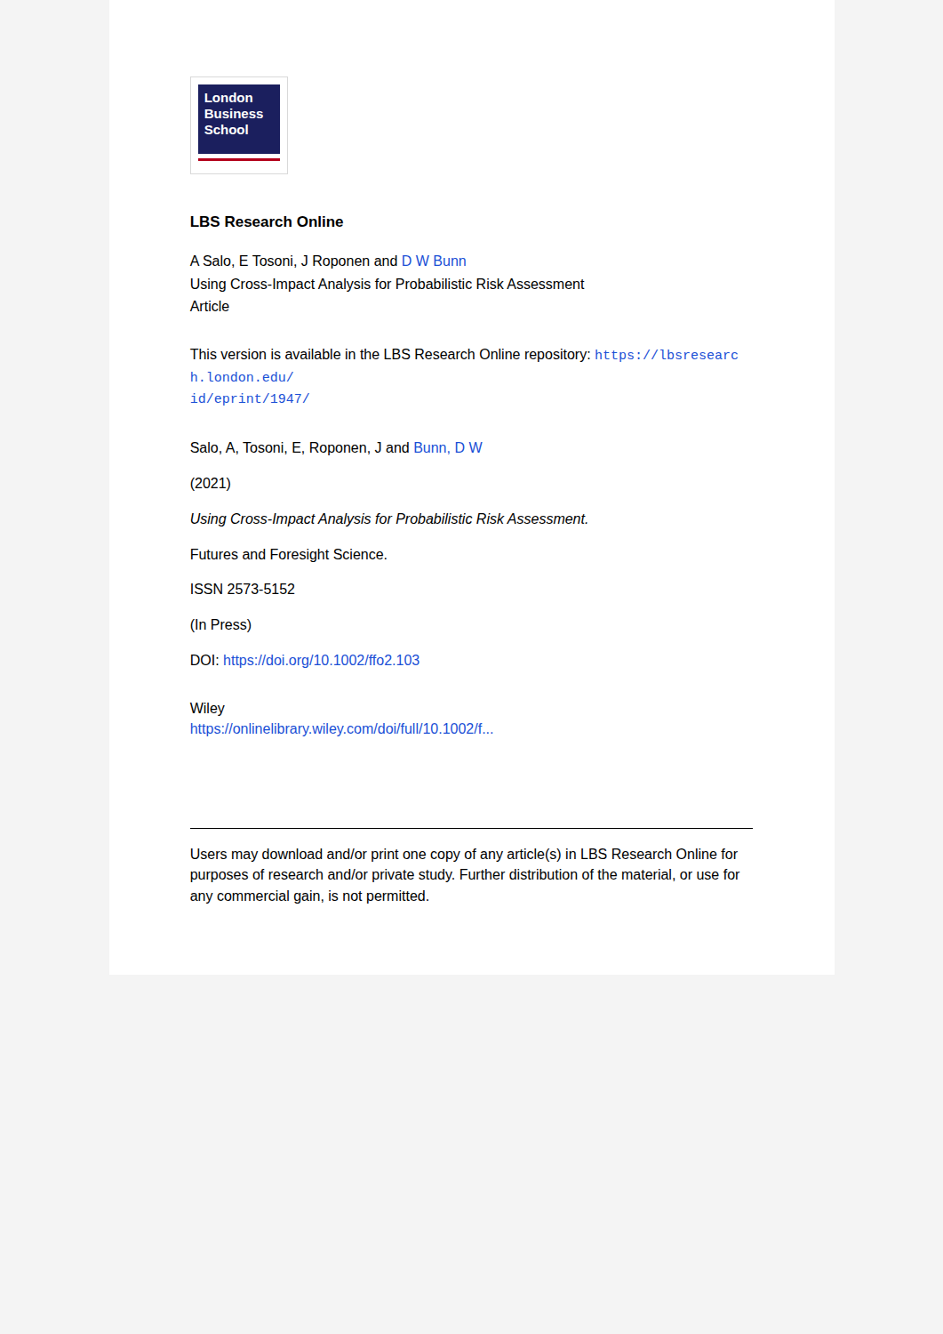London
Business
School
LBS Research Online
A Salo, E Tosoni, J Roponen and D W Bunn
Using Cross-Impact Analysis for Probabilistic Risk Assessment
Article
This version is available in the LBS Research Online repository: https://lbsresearch.london.edu/
id/eprint/1947/
Salo, A, Tosoni, E, Roponen, J and Bunn, D W
(2021)
Using Cross-Impact Analysis for Probabilistic Risk Assessment.
Futures and Foresight Science.
ISSN 2573-5152
(In Press)
DOI: https://doi.org/10.1002/ffo2.103
Wiley
https://onlinelibrary.wiley.com/doi/full/10.1002/f...
Users may download and/or print one copy of any article(s) in LBS Research Online for purposes of research and/or private study. Further distribution of the material, or use for any commercial gain, is not permitted.